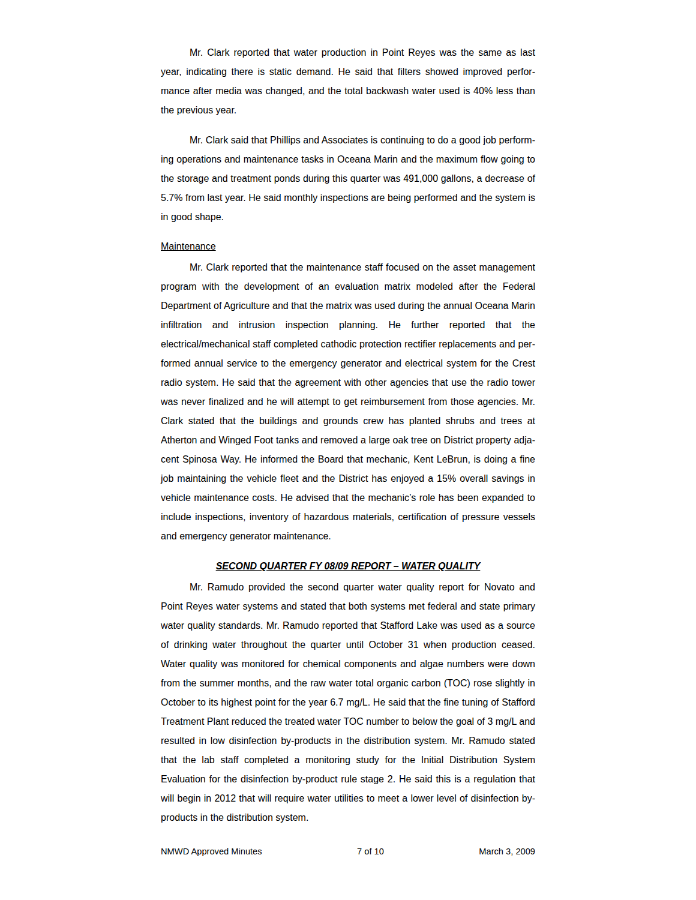Mr. Clark reported that water production in Point Reyes was the same as last year, indicating there is static demand. He said that filters showed improved performance after media was changed, and the total backwash water used is 40% less than the previous year.
Mr. Clark said that Phillips and Associates is continuing to do a good job performing operations and maintenance tasks in Oceana Marin and the maximum flow going to the storage and treatment ponds during this quarter was 491,000 gallons, a decrease of 5.7% from last year. He said monthly inspections are being performed and the system is in good shape.
Maintenance
Mr. Clark reported that the maintenance staff focused on the asset management program with the development of an evaluation matrix modeled after the Federal Department of Agriculture and that the matrix was used during the annual Oceana Marin infiltration and intrusion inspection planning. He further reported that the electrical/mechanical staff completed cathodic protection rectifier replacements and performed annual service to the emergency generator and electrical system for the Crest radio system. He said that the agreement with other agencies that use the radio tower was never finalized and he will attempt to get reimbursement from those agencies. Mr. Clark stated that the buildings and grounds crew has planted shrubs and trees at Atherton and Winged Foot tanks and removed a large oak tree on District property adjacent Spinosa Way. He informed the Board that mechanic, Kent LeBrun, is doing a fine job maintaining the vehicle fleet and the District has enjoyed a 15% overall savings in vehicle maintenance costs. He advised that the mechanic’s role has been expanded to include inspections, inventory of hazardous materials, certification of pressure vessels and emergency generator maintenance.
SECOND QUARTER FY 08/09 REPORT – WATER QUALITY
Mr. Ramudo provided the second quarter water quality report for Novato and Point Reyes water systems and stated that both systems met federal and state primary water quality standards. Mr. Ramudo reported that Stafford Lake was used as a source of drinking water throughout the quarter until October 31 when production ceased. Water quality was monitored for chemical components and algae numbers were down from the summer months, and the raw water total organic carbon (TOC) rose slightly in October to its highest point for the year 6.7 mg/L. He said that the fine tuning of Stafford Treatment Plant reduced the treated water TOC number to below the goal of 3 mg/L and resulted in low disinfection by-products in the distribution system. Mr. Ramudo stated that the lab staff completed a monitoring study for the Initial Distribution System Evaluation for the disinfection by-product rule stage 2. He said this is a regulation that will begin in 2012 that will require water utilities to meet a lower level of disinfection by-products in the distribution system.
NMWD Approved Minutes
7 of 10
March 3, 2009